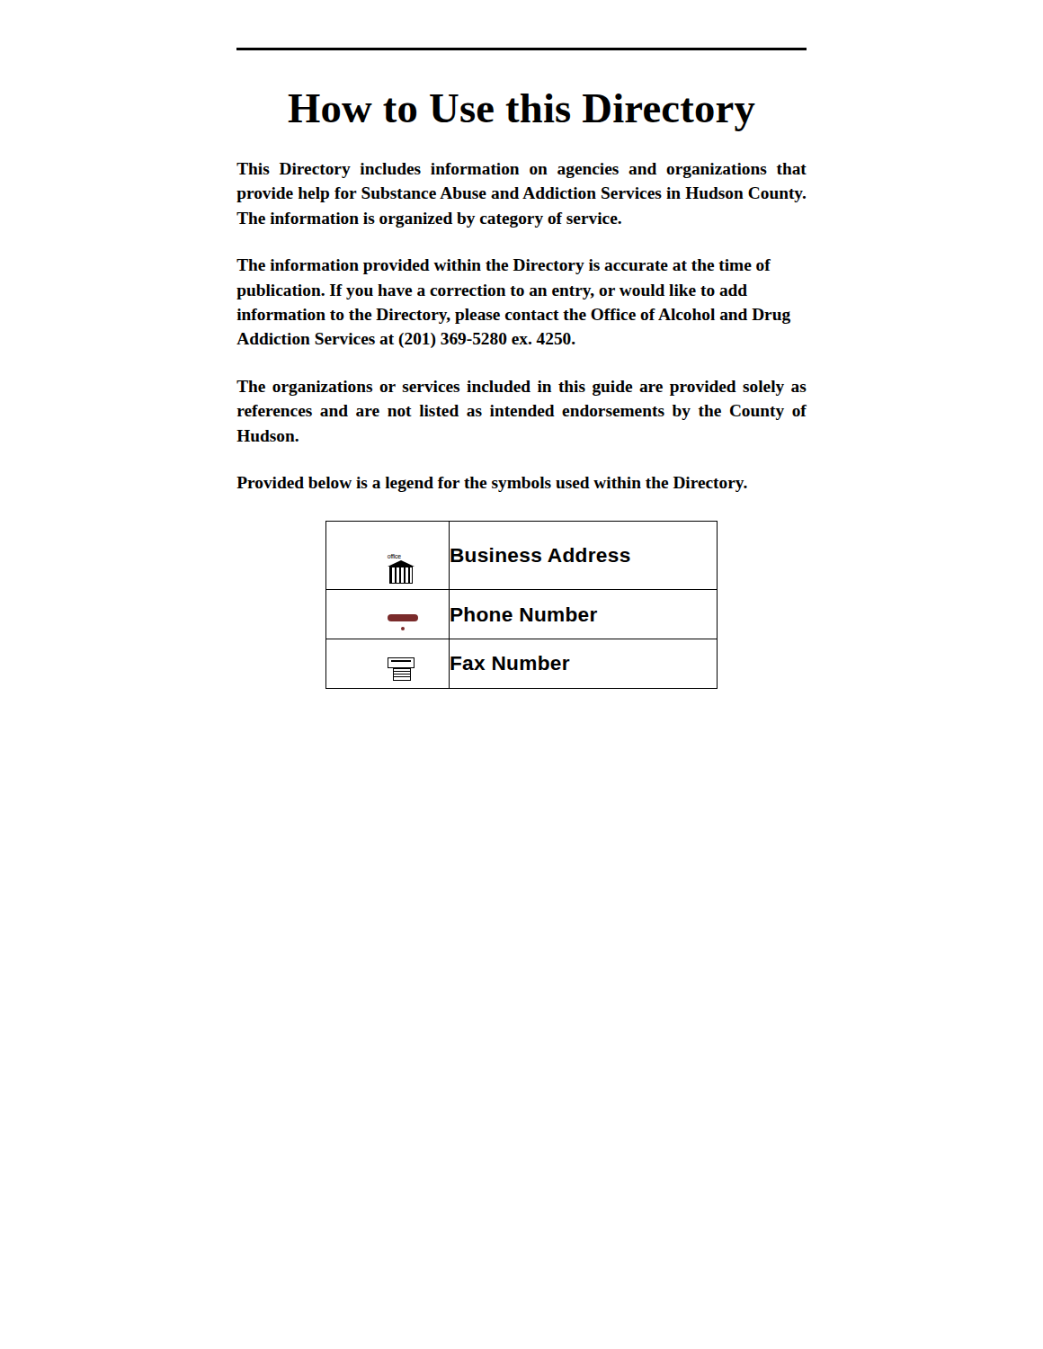How to Use this Directory
This Directory includes information on agencies and organizations that provide help for Substance Abuse and Addiction Services in Hudson County. The information is organized by category of service.
The information provided within the Directory is accurate at the time of publication. If you have a correction to an entry, or would like to add information to the Directory, please contact the Office of Alcohol and Drug Addiction Services at (201) 369-5280 ex. 4250.
The organizations or services included in this guide are provided solely as references and are not listed as intended endorsements by the County of Hudson.
Provided below is a legend for the symbols used within the Directory.
| office | Business Address |
| | Phone Number |
| | Fax Number |